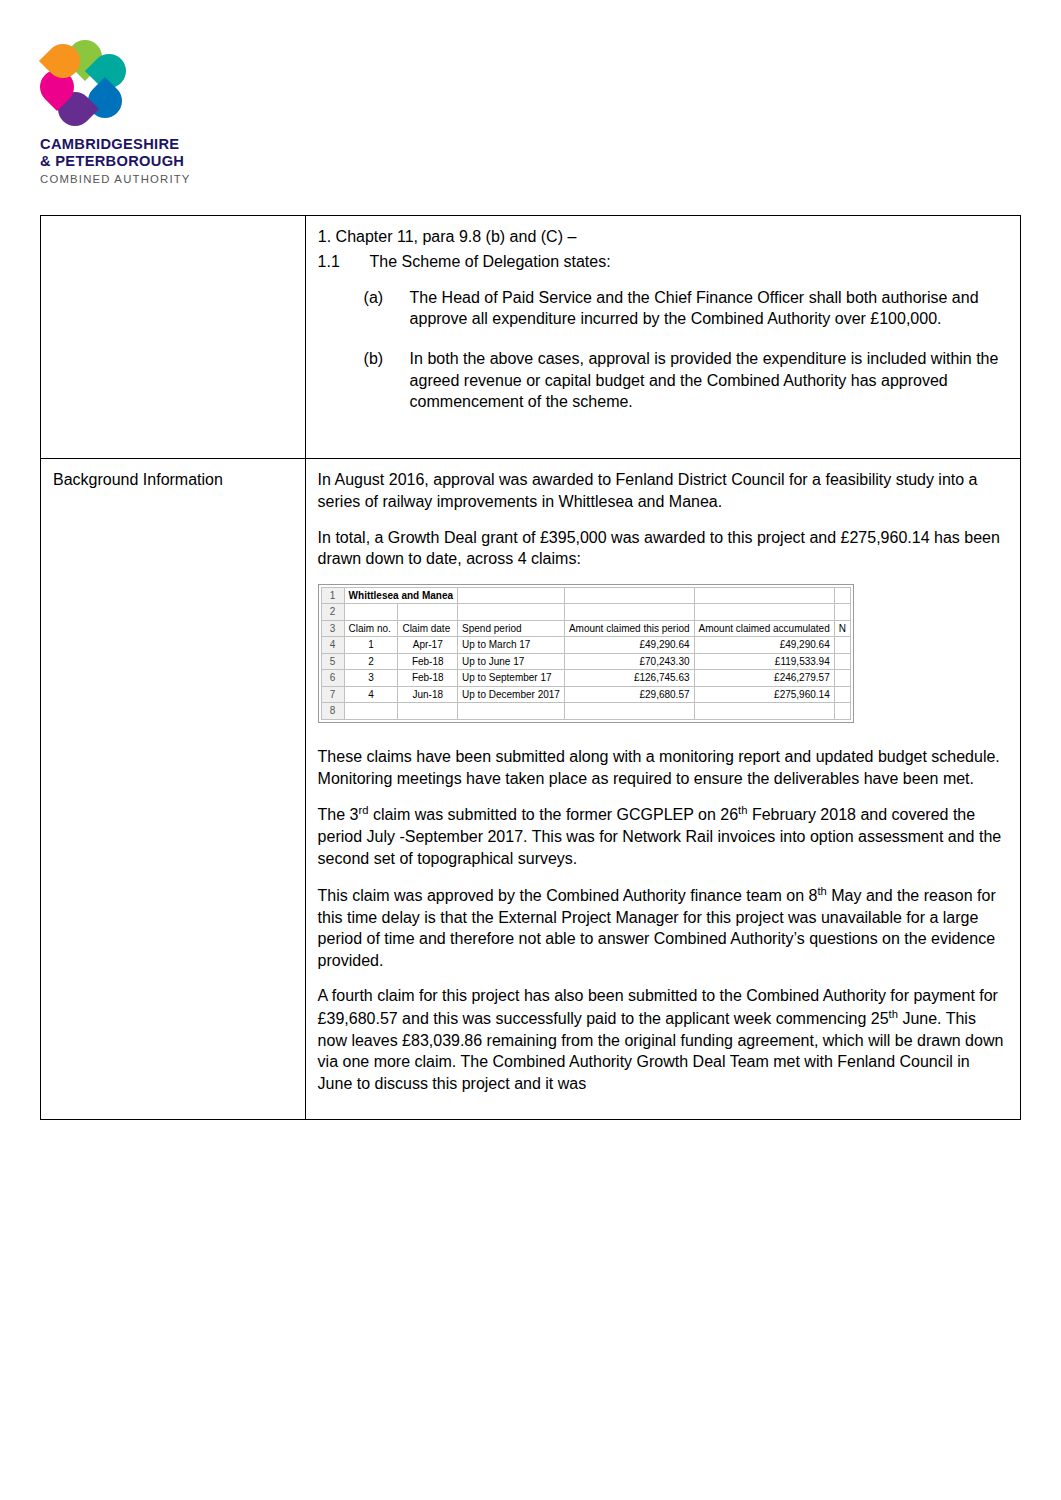CAMBRIDGESHIRE
& PETERBOROUGH
COMBINED AUTHORITY
| | Chapter 11, para 9.8 (b) and (C) – 1.1 The Scheme of Delegation states: (a) The Head of Paid Service and the Chief Finance Officer shall both authorise and approve all expenditure incurred by the Combined Authority over £100,000. (b) In both the above cases, approval is provided the expenditure is included within the agreed revenue or capital budget and the Combined Authority has approved commencement of the scheme. |
| Background Information | In August 2016, approval was awarded to Fenland District Council for a feasibility study into a series of railway improvements in Whittlesea and Manea. In total, a Growth Deal grant of £395,000 was awarded to this project and £275,960.14 has been drawn down to date, across 4 claims: / 1 / Whittlesea and Manea / / / / / / 2 / / / / / / / / 3 / Claim no. / Claim date / Spend period / Amount claimed this period / Amount claimed accumulated / N / / 4 / 1 / Apr-17 / Up to March 17 / £49,290.64 / £49,290.64 / / / 5 / 2 / Feb-18 / Up to June 17 / £70,243.30 / £119,533.94 / / / 6 / 3 / Feb-18 / Up to September 17 / £126,745.63 / £246,279.57 / / / 7 / 4 / Jun-18 / Up to December 2017 / £29,680.57 / £275,960.14 / / / 8 / / / / / / / These claims have been submitted along with a monitoring report and updated budget schedule. Monitoring meetings have taken place as required to ensure the deliverables have been met. The 3 rd claim was submitted to the former GCGPLEP on 26 th February 2018 and covered the period July -September 2017. This was for Network Rail invoices into option assessment and the second set of topographical surveys. This claim was approved by the Combined Authority finance team on 8 th May and the reason for this time delay is that the External Project Manager for this project was unavailable for a large period of time and therefore not able to answer Combined Authority’s questions on the evidence provided. A fourth claim for this project has also been submitted to the Combined Authority for payment for £39,680.57 and this was successfully paid to the applicant week commencing 25 th June. This now leaves £83,039.86 remaining from the original funding agreement, which will be drawn down via one more claim. The Combined Authority Growth Deal Team met with Fenland Council in June to discuss this project and it was |